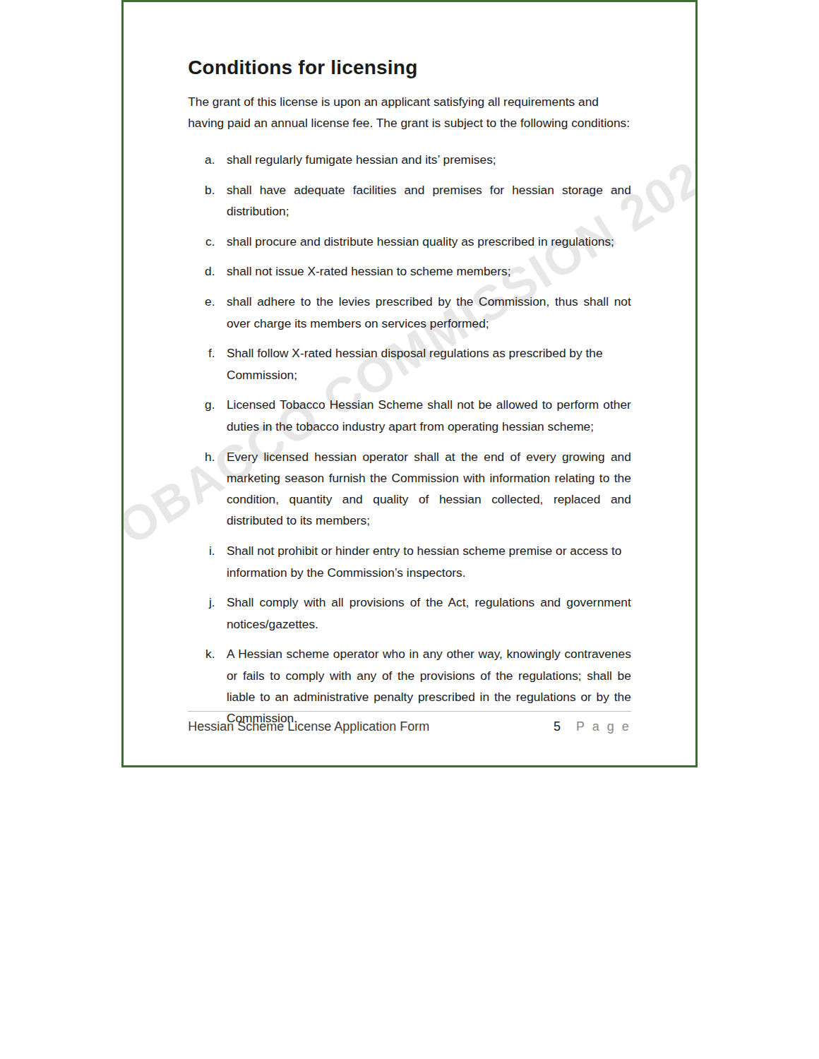TOBACCO COMMISSION 2021
Conditions for licensing
The grant of this license is upon an applicant satisfying all requirements and having paid an annual license fee. The grant is subject to the following conditions:
shall regularly fumigate hessian and its’ premises;
shall have adequate facilities and premises for hessian storage and distribution;
shall procure and distribute hessian quality as prescribed in regulations;
shall not issue X-rated hessian to scheme members;
shall adhere to the levies prescribed by the Commission, thus shall not over charge its members on services performed;
Shall follow X-rated hessian disposal regulations as prescribed by the Commission;
Licensed Tobacco Hessian Scheme shall not be allowed to perform other duties in the tobacco industry apart from operating hessian scheme;
Every licensed hessian operator shall at the end of every growing and marketing season furnish the Commission with information relating to the condition, quantity and quality of hessian collected, replaced and distributed to its members;
Shall not prohibit or hinder entry to hessian scheme premise or access to information by the Commission’s inspectors.
Shall comply with all provisions of the Act, regulations and government notices/gazettes.
A Hessian scheme operator who in any other way, knowingly contravenes or fails to comply with any of the provisions of the regulations; shall be liable to an administrative penalty prescribed in the regulations or by the Commission.
Hessian Scheme License Application Form
5 P a g e